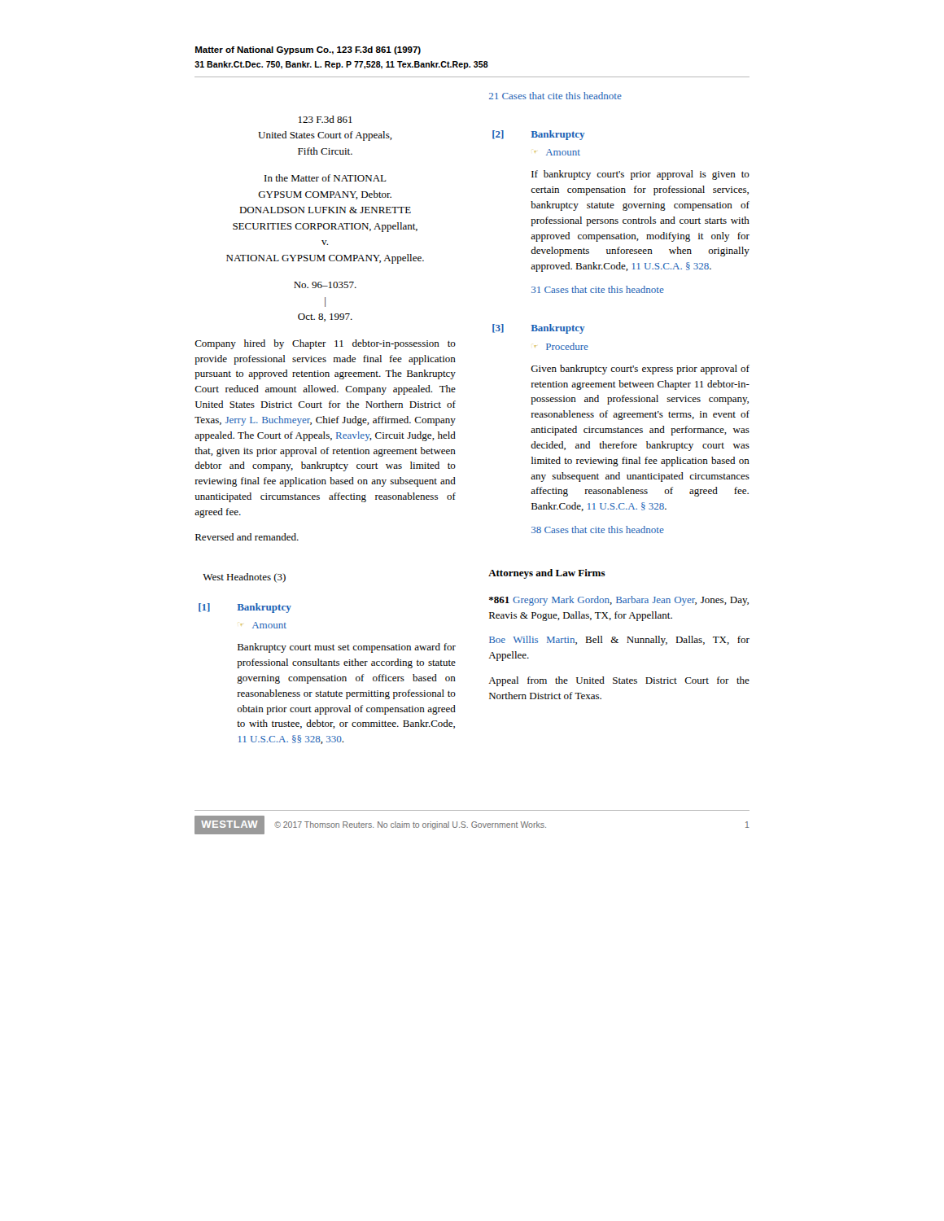Matter of National Gypsum Co., 123 F.3d 861 (1997)
31 Bankr.Ct.Dec. 750, Bankr. L. Rep. P 77,528, 11 Tex.Bankr.Ct.Rep. 358
123 F.3d 861
United States Court of Appeals,
Fifth Circuit.
In the Matter of NATIONAL
GYPSUM COMPANY, Debtor.
DONALDSON LUFKIN & JENRETTE
SECURITIES CORPORATION, Appellant,
v.
NATIONAL GYPSUM COMPANY, Appellee.
No. 96–10357.
|
Oct. 8, 1997.
Company hired by Chapter 11 debtor-in-possession to provide professional services made final fee application pursuant to approved retention agreement. The Bankruptcy Court reduced amount allowed. Company appealed. The United States District Court for the Northern District of Texas, Jerry L. Buchmeyer, Chief Judge, affirmed. Company appealed. The Court of Appeals, Reavley, Circuit Judge, held that, given its prior approval of retention agreement between debtor and company, bankruptcy court was limited to reviewing final fee application based on any subsequent and unanticipated circumstances affecting reasonableness of agreed fee.
Reversed and remanded.
West Headnotes (3)
[1]
Bankruptcy
☞Amount
Bankruptcy court must set compensation award for professional consultants either according to statute governing compensation of officers based on reasonableness or statute permitting professional to obtain prior court approval of compensation agreed to with trustee, debtor, or committee. Bankr.Code, 11 U.S.C.A. §§ 328, 330.
21 Cases that cite this headnote
[2]
Bankruptcy
☞Amount
If bankruptcy court's prior approval is given to certain compensation for professional services, bankruptcy statute governing compensation of professional persons controls and court starts with approved compensation, modifying it only for developments unforeseen when originally approved. Bankr.Code, 11 U.S.C.A. § 328.
31 Cases that cite this headnote
[3]
Bankruptcy
☞Procedure
Given bankruptcy court's express prior approval of retention agreement between Chapter 11 debtor-in-possession and professional services company, reasonableness of agreement's terms, in event of anticipated circumstances and performance, was decided, and therefore bankruptcy court was limited to reviewing final fee application based on any subsequent and unanticipated circumstances affecting reasonableness of agreed fee. Bankr.Code, 11 U.S.C.A. § 328.
38 Cases that cite this headnote
Attorneys and Law Firms
*861 Gregory Mark Gordon, Barbara Jean Oyer, Jones, Day, Reavis & Pogue, Dallas, TX, for Appellant.
Boe Willis Martin, Bell & Nunnally, Dallas, TX, for Appellee.
Appeal from the United States District Court for the Northern District of Texas.
WESTLAW © 2017 Thomson Reuters. No claim to original U.S. Government Works. 1